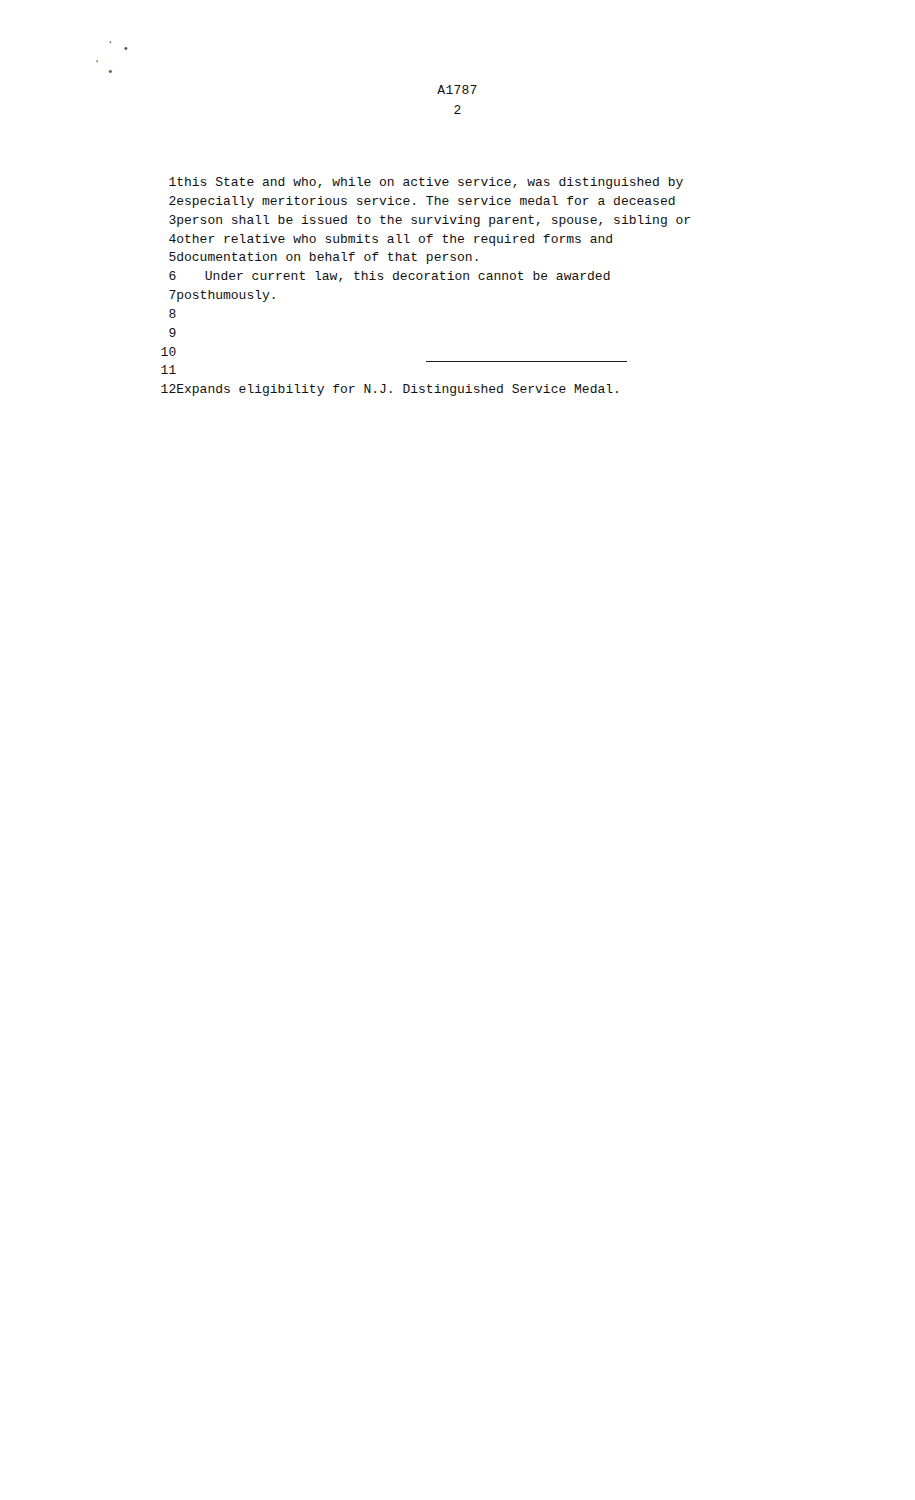· • · •
A1787
2
| 1 | this State and who, while on active service, was distinguished by |
| 2 | especially meritorious service. The service medal for a deceased |
| 3 | person shall be issued to the surviving parent, spouse, sibling or |
| 4 | other relative who submits all of the required forms and |
| 5 | documentation on behalf of that person. |
| 6 | Under current law, this decoration cannot be awarded |
| 7 | posthumously. |
| 8 | |
| 9 | |
| 10 | |
| 11 | |
| 12 | Expands eligibility for N.J. Distinguished Service Medal. |